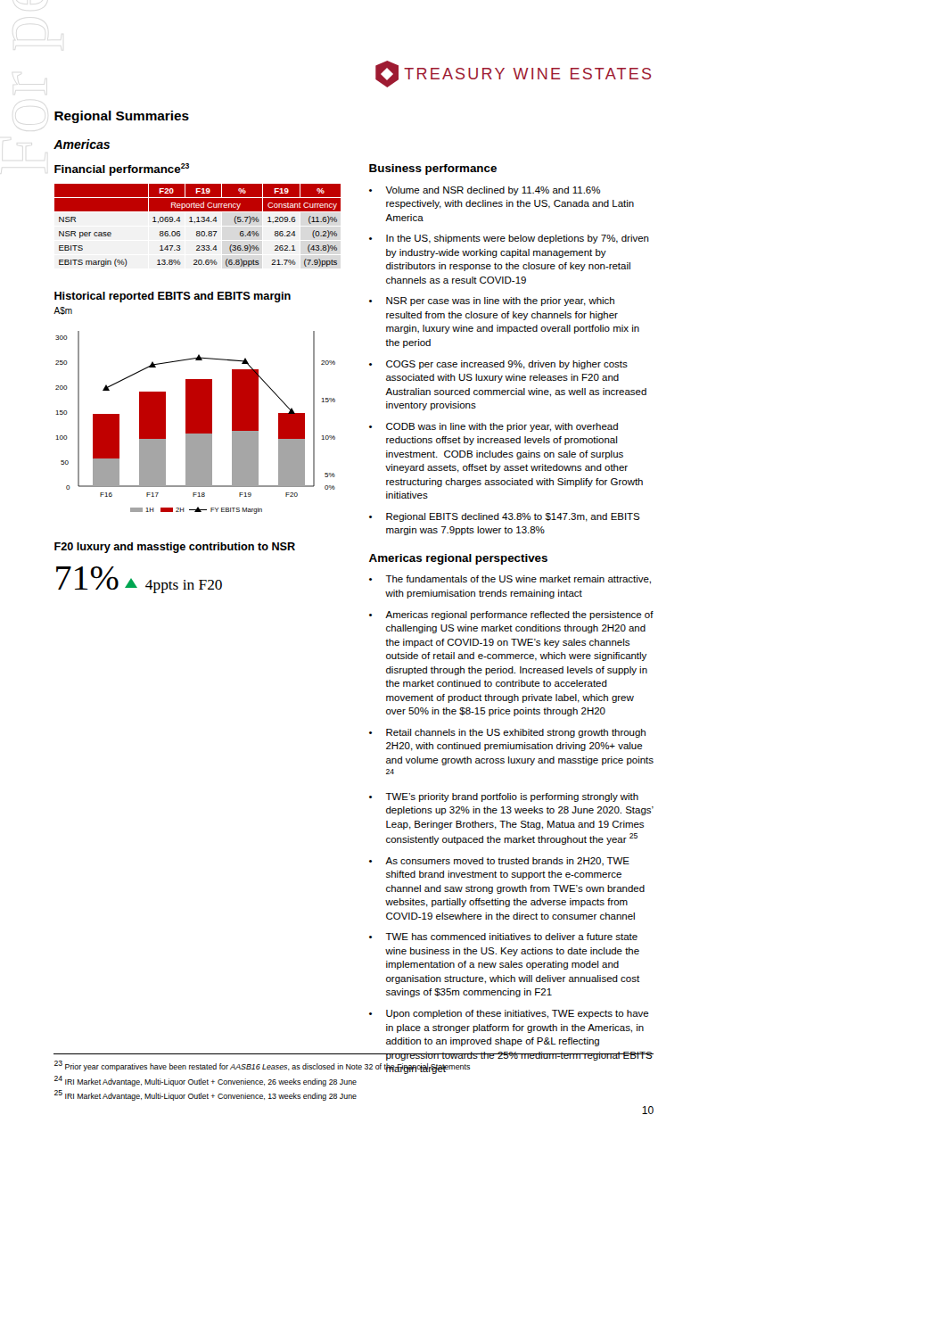For personal use only
TREASURY WINE ESTATES
Regional Summaries
Americas
Financial performance23
| | F20 | F19 | % | F19 | % |
| --- | --- | --- | --- | --- | --- |
| | Reported Currency | Constant Currency |
| NSR | 1,069.4 | 1,134.4 | (5.7)% | 1,209.6 | (11.6)% |
| NSR per case | 86.06 | 80.87 | 6.4% | 86.24 | (0.2)% |
| EBITS | 147.3 | 233.4 | (36.9)% | 262.1 | (43.8)% |
| EBITS margin (%) | 13.8% | 20.6% | (6.8)ppts | 21.7% | (7.9)ppts |
Historical reported EBITS and EBITS margin
A$m
300 250 200 150 100 50 0 20% 15% 10% 5% 0% F16 F17 F18 F19 F20 1H 2H FY EBITS Margin
F20 luxury and masstige contribution to NSR
71% 4ppts in F20
Business performance
Volume and NSR declined by 11.4% and 11.6% respectively, with declines in the US, Canada and Latin America
In the US, shipments were below depletions by 7%, driven by industry-wide working capital management by distributors in response to the closure of key non-retail channels as a result COVID-19
NSR per case was in line with the prior year, which resulted from the closure of key channels for higher margin, luxury wine and impacted overall portfolio mix in the period
COGS per case increased 9%, driven by higher costs associated with US luxury wine releases in F20 and Australian sourced commercial wine, as well as increased inventory provisions
CODB was in line with the prior year, with overhead reductions offset by increased levels of promotional investment. CODB includes gains on sale of surplus vineyard assets, offset by asset writedowns and other restructuring charges associated with Simplify for Growth initiatives
Regional EBITS declined 43.8% to $147.3m, and EBITS margin was 7.9ppts lower to 13.8%
Americas regional perspectives
The fundamentals of the US wine market remain attractive, with premiumisation trends remaining intact
Americas regional performance reflected the persistence of challenging US wine market conditions through 2H20 and the impact of COVID-19 on TWE’s key sales channels outside of retail and e-commerce, which were significantly disrupted through the period. Increased levels of supply in the market continued to contribute to accelerated movement of product through private label, which grew over 50% in the $8-15 price points through 2H20
Retail channels in the US exhibited strong growth through 2H20, with continued premiumisation driving 20%+ value and volume growth across luxury and masstige price points 24
TWE’s priority brand portfolio is performing strongly with depletions up 32% in the 13 weeks to 28 June 2020. Stags’ Leap, Beringer Brothers, The Stag, Matua and 19 Crimes consistently outpaced the market throughout the year 25
As consumers moved to trusted brands in 2H20, TWE shifted brand investment to support the e-commerce channel and saw strong growth from TWE’s own branded websites, partially offsetting the adverse impacts from COVID-19 elsewhere in the direct to consumer channel
TWE has commenced initiatives to deliver a future state wine business in the US. Key actions to date include the implementation of a new sales operating model and organisation structure, which will deliver annualised cost savings of $35m commencing in F21
Upon completion of these initiatives, TWE expects to have in place a stronger platform for growth in the Americas, in addition to an improved shape of P&L reflecting progression towards the 25% medium-term regional EBITS margin target
23 Prior year comparatives have been restated for AASB16 Leases, as disclosed in Note 32 of the Financial Statements
24 IRI Market Advantage, Multi-Liquor Outlet + Convenience, 26 weeks ending 28 June
25 IRI Market Advantage, Multi-Liquor Outlet + Convenience, 13 weeks ending 28 June
10